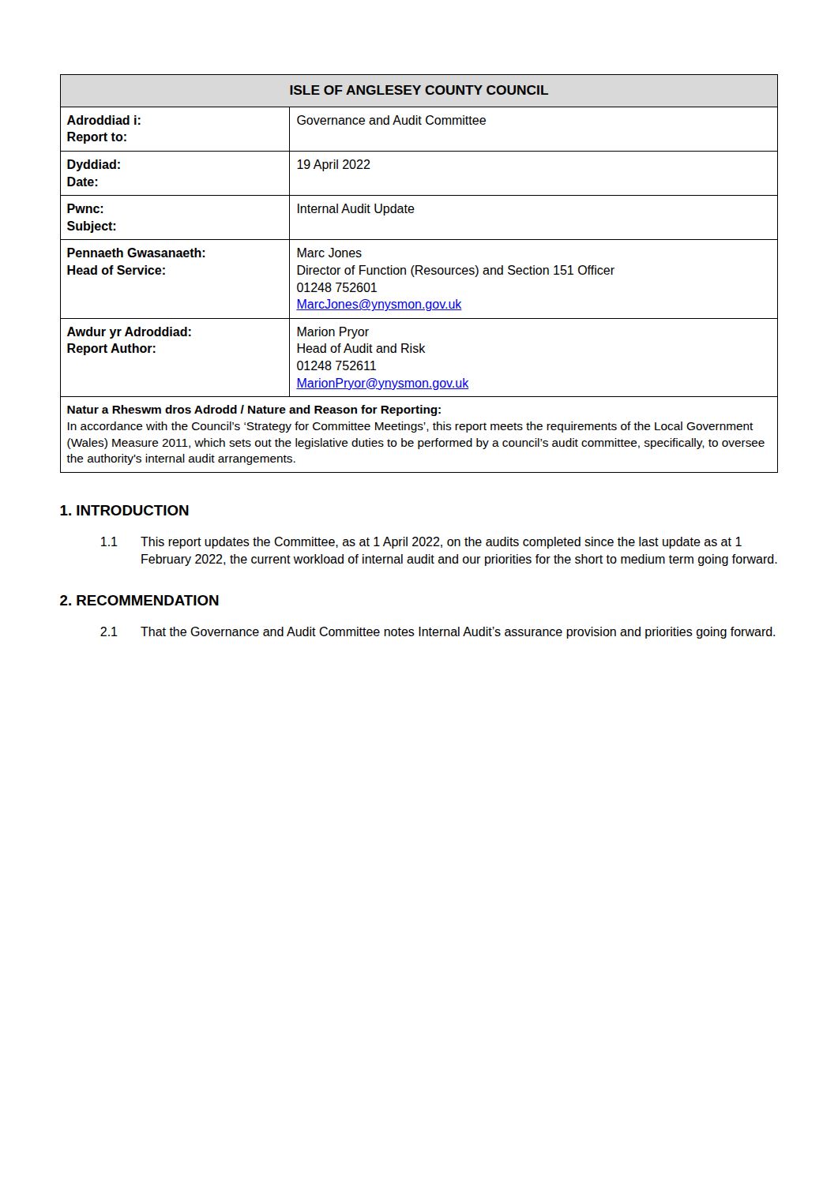| ISLE OF ANGLESEY COUNTY COUNCIL |
| --- |
| Adroddiad i: Report to: | Governance and Audit Committee |
| Dyddiad: Date: | 19 April 2022 |
| Pwnc: Subject: | Internal Audit Update |
| Pennaeth Gwasanaeth: Head of Service: | Marc Jones Director of Function (Resources) and Section 151 Officer 01248 752601 MarcJones@ynysmon.gov.uk |
| Awdur yr Adroddiad: Report Author: | Marion Pryor Head of Audit and Risk 01248 752611 MarionPryor@ynysmon.gov.uk |
| Natur a Rheswm dros Adrodd / Nature and Reason for Reporting: In accordance with the Council’s ‘Strategy for Committee Meetings’, this report meets the requirements of the Local Government (Wales) Measure 2011, which sets out the legislative duties to be performed by a council’s audit committee, specifically, to oversee the authority's internal audit arrangements. |
INTRODUCTION
1.1 This report updates the Committee, as at 1 April 2022, on the audits completed since the last update as at 1 February 2022, the current workload of internal audit and our priorities for the short to medium term going forward.
RECOMMENDATION
2.1 That the Governance and Audit Committee notes Internal Audit’s assurance provision and priorities going forward.